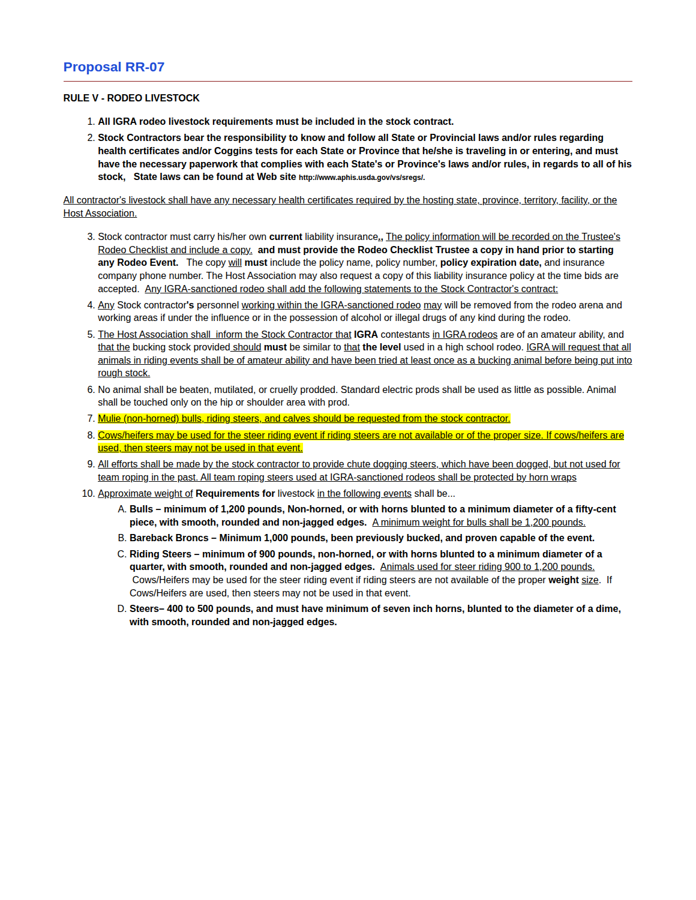Proposal RR-07
RULE V - RODEO LIVESTOCK
All IGRA rodeo livestock requirements must be included in the stock contract.
Stock Contractors bear the responsibility to know and follow all State or Provincial laws and/or rules regarding health certificates and/or Coggins tests for each State or Province that he/she is traveling in or entering, and must have the necessary paperwork that complies with each State's or Province's laws and/or rules, in regards to all of his stock, State laws can be found at Web site http://www.aphis.usda.gov/vs/sregs/.
All contractor's livestock shall have any necessary health certificates required by the hosting state, province, territory, facility, or the Host Association.
Stock contractor must carry his/her own current liability insurance., The policy information will be recorded on the Trustee's Rodeo Checklist and include a copy. and must provide the Rodeo Checklist Trustee a copy in hand prior to starting any Rodeo Event. The copy will must include the policy name, policy number, policy expiration date, and insurance company phone number. The Host Association may also request a copy of this liability insurance policy at the time bids are accepted. Any IGRA-sanctioned rodeo shall add the following statements to the Stock Contractor's contract:
Any Stock contractor's personnel working within the IGRA-sanctioned rodeo may will be removed from the rodeo arena and working areas if under the influence or in the possession of alcohol or illegal drugs of any kind during the rodeo.
The Host Association shall inform the Stock Contractor that IGRA contestants in IGRA rodeos are of an amateur ability, and that the bucking stock provided should must be similar to that the level used in a high school rodeo. IGRA will request that all animals in riding events shall be of amateur ability and have been tried at least once as a bucking animal before being put into rough stock.
No animal shall be beaten, mutilated, or cruelly prodded. Standard electric prods shall be used as little as possible. Animal shall be touched only on the hip or shoulder area with prod.
Mulie (non-horned) bulls, riding steers, and calves should be requested from the stock contractor.
Cows/heifers may be used for the steer riding event if riding steers are not available or of the proper size. If cows/heifers are used, then steers may not be used in that event.
All efforts shall be made by the stock contractor to provide chute dogging steers, which have been dogged, but not used for team roping in the past. All team roping steers used at IGRA-sanctioned rodeos shall be protected by horn wraps
Approximate weight of Requirements for livestock in the following events shall be...
Bulls – minimum of 1,200 pounds, Non-horned, or with horns blunted to a minimum diameter of a fifty-cent piece, with smooth, rounded and non-jagged edges. A minimum weight for bulls shall be 1,200 pounds.
Bareback Broncs – Minimum 1,000 pounds, been previously bucked, and proven capable of the event.
Riding Steers – minimum of 900 pounds, non-horned, or with horns blunted to a minimum diameter of a quarter, with smooth, rounded and non-jagged edges. Animals used for steer riding 900 to 1,200 pounds. Cows/Heifers may be used for the steer riding event if riding steers are not available of the proper weight size. If Cows/Heifers are used, then steers may not be used in that event.
Steers– 400 to 500 pounds, and must have minimum of seven inch horns, blunted to the diameter of a dime, with smooth, rounded and non-jagged edges.